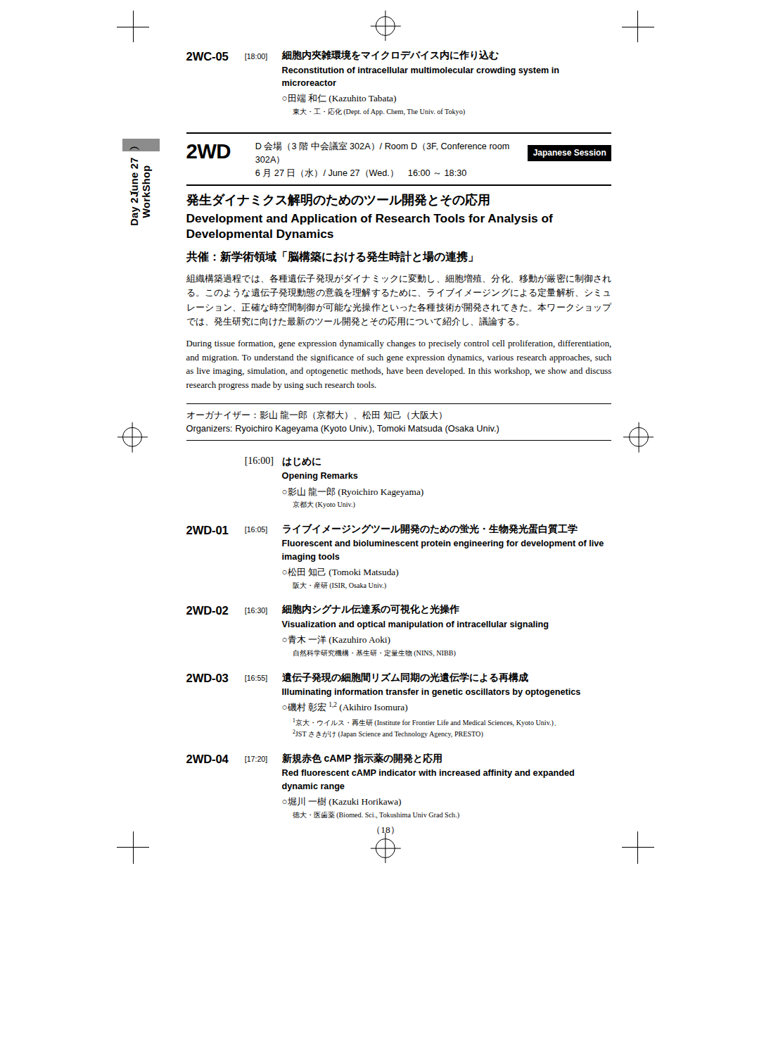Day 2（June 27）
WorkShop
2WC-05
[18:00]
細胞内夾雑環境をマイクロデバイス内に作り込む
Reconstitution of intracellular multimolecular crowding system in microreactor
○田端 和仁 (Kazuhito Tabata)
東大・工・応化 (Dept. of App. Chem, The Univ. of Tokyo)
2WD
D 会場（3 階 中会議室 302A）/ Room D（3F, Conference room 302A）
6 月 27 日（水）/ June 27（Wed.）　16:00 ～ 18:30
Japanese Session
発生ダイナミクス解明のためのツール開発とその応用
Development and Application of Research Tools for Analysis of
Developmental Dynamics
共催：新学術領域「脳構築における発生時計と場の連携」
組織構築過程では、各種遺伝子発現がダイナミックに変動し、細胞増殖、分化、移動が厳密に制御される。このような遺伝子発現動態の意義を理解するために、ライブイメージングによる定量解析、シミュレーション、正確な時空間制御が可能な光操作といった各種技術が開発されてきた。本ワークショップでは、発生研究に向けた最新のツール開発とその応用について紹介し、議論する。
During tissue formation, gene expression dynamically changes to precisely control cell proliferation, differentiation, and migration. To understand the significance of such gene expression dynamics, various research approaches, such as live imaging, simulation, and optogenetic methods, have been developed. In this workshop, we show and discuss research progress made by using such research tools.
オーガナイザー：影山 龍一郎（京都大）、松田 知己（大阪大）
Organizers: Ryoichiro Kageyama (Kyoto Univ.), Tomoki Matsuda (Osaka Univ.)
[16:00]
はじめに
Opening Remarks
○影山 龍一郎 (Ryoichiro Kageyama)
京都大 (Kyoto Univ.)
2WD-01
[16:05]
ライブイメージングツール開発のための蛍光・生物発光蛋白質工学
Fluorescent and bioluminescent protein engineering for development of live imaging tools
○松田 知己 (Tomoki Matsuda)
阪大・産研 (ISIR, Osaka Univ.)
2WD-02
[16:30]
細胞内シグナル伝達系の可視化と光操作
Visualization and optical manipulation of intracellular signaling
○青木 一洋 (Kazuhiro Aoki)
自然科学研究機構・基生研・定量生物 (NINS, NIBB)
2WD-03
[16:55]
遺伝子発現の細胞間リズム同期の光遺伝学による再構成
Illuminating information transfer in genetic oscillators by optogenetics
○磯村 彰宏 1,2 (Akihiro Isomura)
1京大・ウイルス・再生研 (Institute for Frontier Life and Medical Sciences, Kyoto Univ.)、
2 JST さきがけ (Japan Science and Technology Agency, PRESTO)
2WD-04
[17:20]
新規赤色 cAMP 指示薬の開発と応用
Red fluorescent cAMP indicator with increased affinity and expanded dynamic range
○堀川 一樹 (Kazuki Horikawa)
徳大・医歯薬 (Biomed. Sci., Tokushima Univ Grad Sch.)
（18）